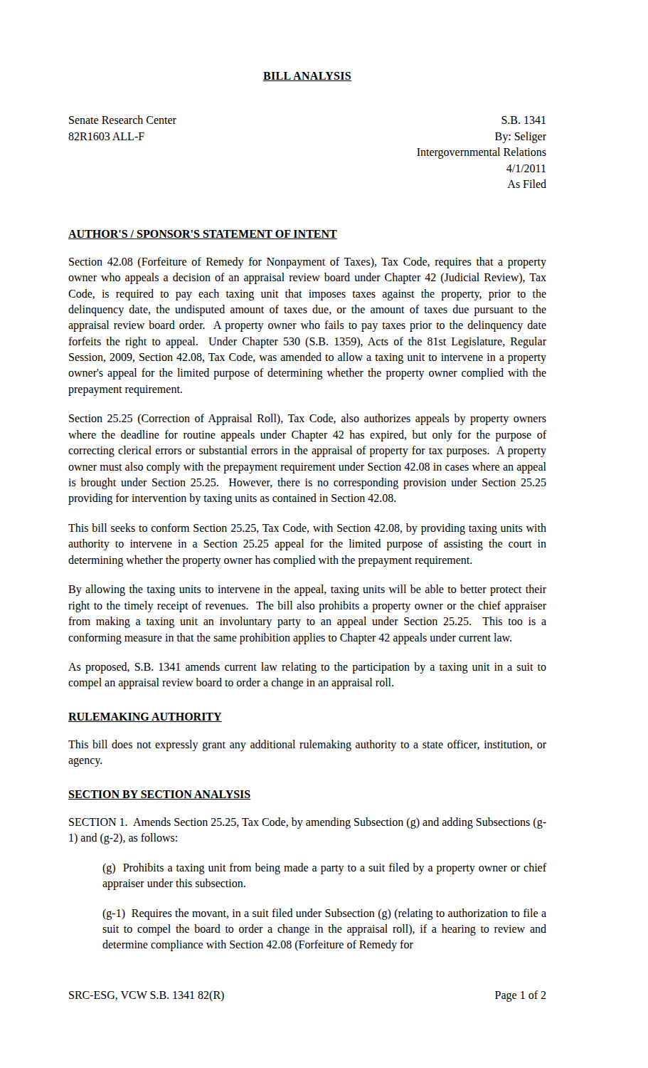BILL ANALYSIS
S.B. 1341
By: Seliger
Intergovernmental Relations
4/1/2011
As Filed
Senate Research Center
82R1603 ALL-F
AUTHOR'S / SPONSOR'S STATEMENT OF INTENT
Section 42.08 (Forfeiture of Remedy for Nonpayment of Taxes), Tax Code, requires that a property owner who appeals a decision of an appraisal review board under Chapter 42 (Judicial Review), Tax Code, is required to pay each taxing unit that imposes taxes against the property, prior to the delinquency date, the undisputed amount of taxes due, or the amount of taxes due pursuant to the appraisal review board order. A property owner who fails to pay taxes prior to the delinquency date forfeits the right to appeal. Under Chapter 530 (S.B. 1359), Acts of the 81st Legislature, Regular Session, 2009, Section 42.08, Tax Code, was amended to allow a taxing unit to intervene in a property owner's appeal for the limited purpose of determining whether the property owner complied with the prepayment requirement.
Section 25.25 (Correction of Appraisal Roll), Tax Code, also authorizes appeals by property owners where the deadline for routine appeals under Chapter 42 has expired, but only for the purpose of correcting clerical errors or substantial errors in the appraisal of property for tax purposes. A property owner must also comply with the prepayment requirement under Section 42.08 in cases where an appeal is brought under Section 25.25. However, there is no corresponding provision under Section 25.25 providing for intervention by taxing units as contained in Section 42.08.
This bill seeks to conform Section 25.25, Tax Code, with Section 42.08, by providing taxing units with authority to intervene in a Section 25.25 appeal for the limited purpose of assisting the court in determining whether the property owner has complied with the prepayment requirement.
By allowing the taxing units to intervene in the appeal, taxing units will be able to better protect their right to the timely receipt of revenues. The bill also prohibits a property owner or the chief appraiser from making a taxing unit an involuntary party to an appeal under Section 25.25. This too is a conforming measure in that the same prohibition applies to Chapter 42 appeals under current law.
As proposed, S.B. 1341 amends current law relating to the participation by a taxing unit in a suit to compel an appraisal review board to order a change in an appraisal roll.
RULEMAKING AUTHORITY
This bill does not expressly grant any additional rulemaking authority to a state officer, institution, or agency.
SECTION BY SECTION ANALYSIS
SECTION 1. Amends Section 25.25, Tax Code, by amending Subsection (g) and adding Subsections (g-1) and (g-2), as follows:
(g) Prohibits a taxing unit from being made a party to a suit filed by a property owner or chief appraiser under this subsection.
(g-1) Requires the movant, in a suit filed under Subsection (g) (relating to authorization to file a suit to compel the board to order a change in the appraisal roll), if a hearing to review and determine compliance with Section 42.08 (Forfeiture of Remedy for
SRC-ESG, VCW S.B. 1341 82(R)
Page 1 of 2